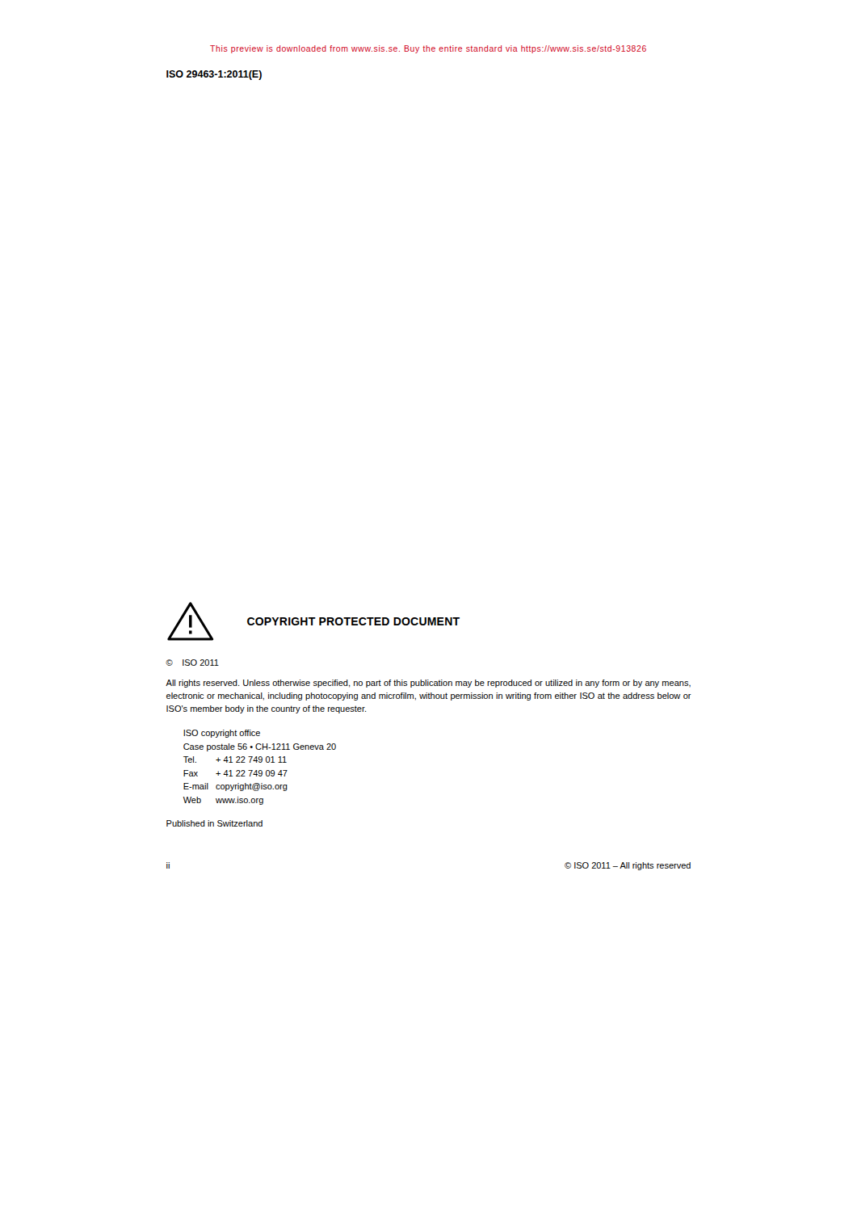This preview is downloaded from www.sis.se. Buy the entire standard via https://www.sis.se/std-913826
ISO 29463-1:2011(E)
COPYRIGHT PROTECTED DOCUMENT
©ISO 2011
All rights reserved. Unless otherwise specified, no part of this publication may be reproduced or utilized in any form or by any means, electronic or mechanical, including photocopying and microfilm, without permission in writing from either ISO at the address below or ISO's member body in the country of the requester.
ISO copyright office
Case postale 56 • CH-1211 Geneva 20
Tel.+ 41 22 749 01 11
Fax+ 41 22 749 09 47
E-mailcopyright@iso.org
Webwww.iso.org
Published in Switzerland
ii
© ISO 2011 – All rights reserved